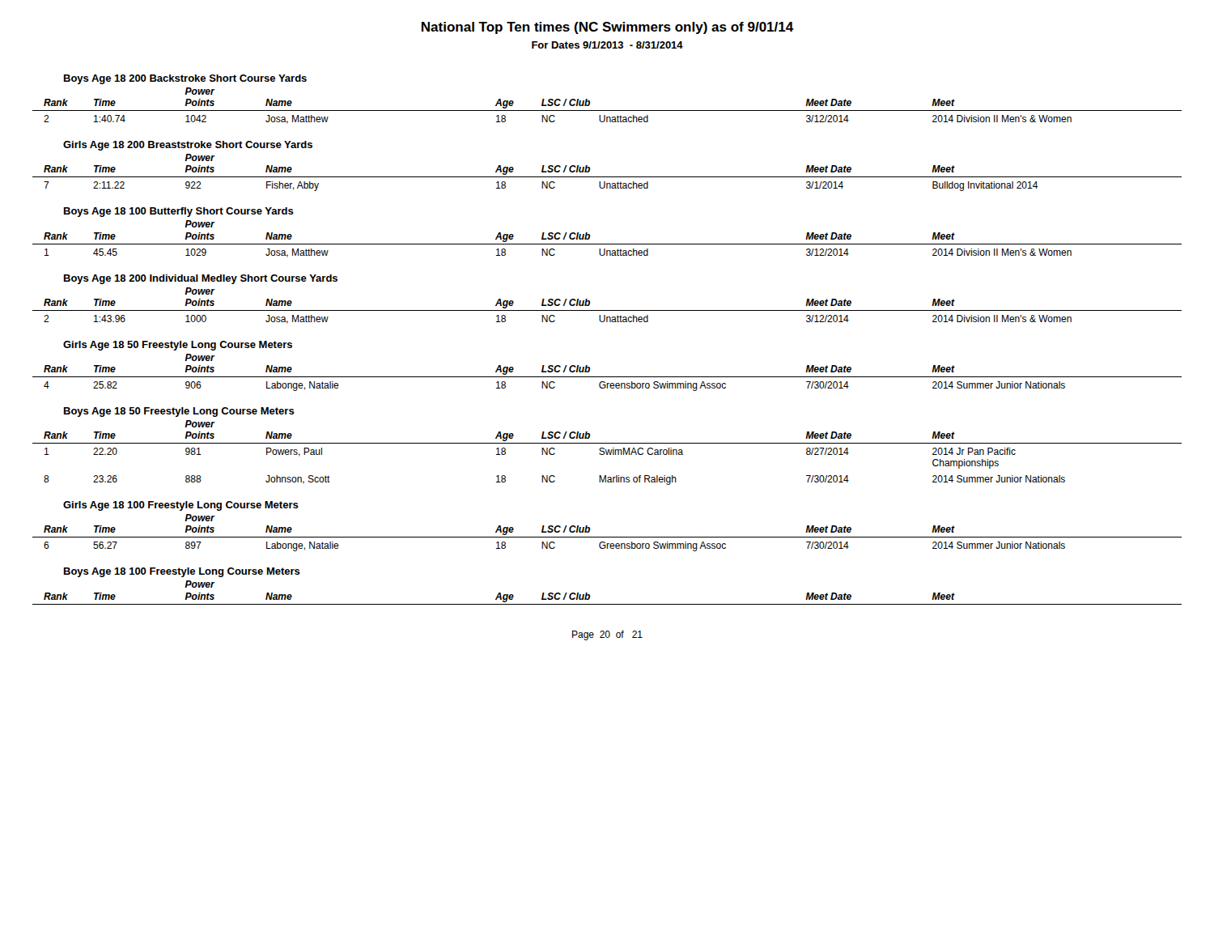National Top Ten times (NC Swimmers only) as of 9/01/14
For Dates 9/1/2013 - 8/31/2014
Boys Age 18 200 Backstroke Short Course Yards
| Rank | Time | Power Points | Name | Age | LSC / Club | | Meet Date | Meet |
| --- | --- | --- | --- | --- | --- | --- | --- | --- |
| 2 | 1:40.74 | 1042 | Josa, Matthew | 18 | NC | Unattached | 3/12/2014 | 2014 Division II Men's & Women |
Girls Age 18 200 Breaststroke Short Course Yards
| Rank | Time | Power Points | Name | Age | LSC / Club | | Meet Date | Meet |
| --- | --- | --- | --- | --- | --- | --- | --- | --- |
| 7 | 2:11.22 | 922 | Fisher, Abby | 18 | NC | Unattached | 3/1/2014 | Bulldog Invitational 2014 |
Boys Age 18 100 Butterfly Short Course Yards
| Rank | Time | Power Points | Name | Age | LSC / Club | | Meet Date | Meet |
| --- | --- | --- | --- | --- | --- | --- | --- | --- |
| 1 | 45.45 | 1029 | Josa, Matthew | 18 | NC | Unattached | 3/12/2014 | 2014 Division II Men's & Women |
Boys Age 18 200 Individual Medley Short Course Yards
| Rank | Time | Power Points | Name | Age | LSC / Club | | Meet Date | Meet |
| --- | --- | --- | --- | --- | --- | --- | --- | --- |
| 2 | 1:43.96 | 1000 | Josa, Matthew | 18 | NC | Unattached | 3/12/2014 | 2014 Division II Men's & Women |
Girls Age 18 50 Freestyle Long Course Meters
| Rank | Time | Power Points | Name | Age | LSC / Club | | Meet Date | Meet |
| --- | --- | --- | --- | --- | --- | --- | --- | --- |
| 4 | 25.82 | 906 | Labonge, Natalie | 18 | NC | Greensboro Swimming Assoc | 7/30/2014 | 2014 Summer Junior Nationals |
Boys Age 18 50 Freestyle Long Course Meters
| Rank | Time | Power Points | Name | Age | LSC / Club | | Meet Date | Meet |
| --- | --- | --- | --- | --- | --- | --- | --- | --- |
| 1 | 22.20 | 981 | Powers, Paul | 18 | NC | SwimMAC Carolina | 8/27/2014 | 2014 Jr Pan Pacific Championships |
| 8 | 23.26 | 888 | Johnson, Scott | 18 | NC | Marlins of Raleigh | 7/30/2014 | 2014 Summer Junior Nationals |
Girls Age 18 100 Freestyle Long Course Meters
| Rank | Time | Power Points | Name | Age | LSC / Club | | Meet Date | Meet |
| --- | --- | --- | --- | --- | --- | --- | --- | --- |
| 6 | 56.27 | 897 | Labonge, Natalie | 18 | NC | Greensboro Swimming Assoc | 7/30/2014 | 2014 Summer Junior Nationals |
Boys Age 18 100 Freestyle Long Course Meters
| Rank | Time | Power Points | Name | Age | LSC / Club | | Meet Date | Meet |
| --- | --- | --- | --- | --- | --- | --- | --- | --- |
Page 20 of 21